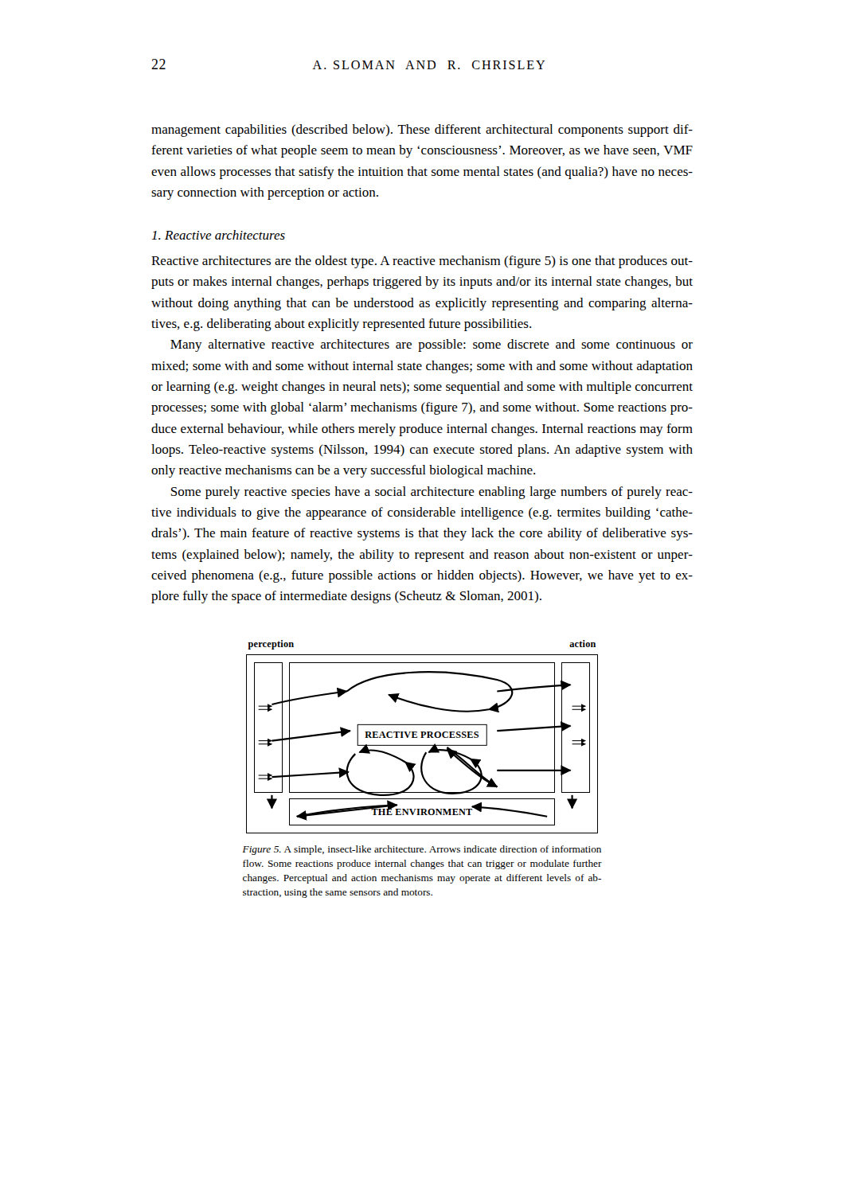22 A. SLOMAN AND R. CHRISLEY
management capabilities (described below). These different architectural components support different varieties of what people seem to mean by ‘consciousness’. Moreover, as we have seen, VMF even allows processes that satisfy the intuition that some mental states (and qualia?) have no necessary connection with perception or action.
1. Reactive architectures
Reactive architectures are the oldest type. A reactive mechanism (figure 5) is one that produces outputs or makes internal changes, perhaps triggered by its inputs and/or its internal state changes, but without doing anything that can be understood as explicitly representing and comparing alternatives, e.g. deliberating about explicitly represented future possibilities.
Many alternative reactive architectures are possible: some discrete and some continuous or mixed; some with and some without internal state changes; some with and some without adaptation or learning (e.g. weight changes in neural nets); some sequential and some with multiple concurrent processes; some with global ‘alarm’ mechanisms (figure 7), and some without. Some reactions produce external behaviour, while others merely produce internal changes. Internal reactions may form loops. Teleo-reactive systems (Nilsson, 1994) can execute stored plans. An adaptive system with only reactive mechanisms can be a very successful biological machine.
Some purely reactive species have a social architecture enabling large numbers of purely reactive individuals to give the appearance of considerable intelligence (e.g. termites building ‘cathedrals’). The main feature of reactive systems is that they lack the core ability of deliberative systems (explained below); namely, the ability to represent and reason about non-existent or unperceived phenomena (e.g., future possible actions or hidden objects). However, we have yet to explore fully the space of intermediate designs (Scheutz & Sloman, 2001).
perception action
REACTIVE PROCESSES
THE ENVIRONMENT
Figure 5. A simple, insect-like architecture. Arrows indicate direction of information flow. Some reactions produce internal changes that can trigger or modulate further changes. Perceptual and action mechanisms may operate at different levels of abstraction, using the same sensors and motors.